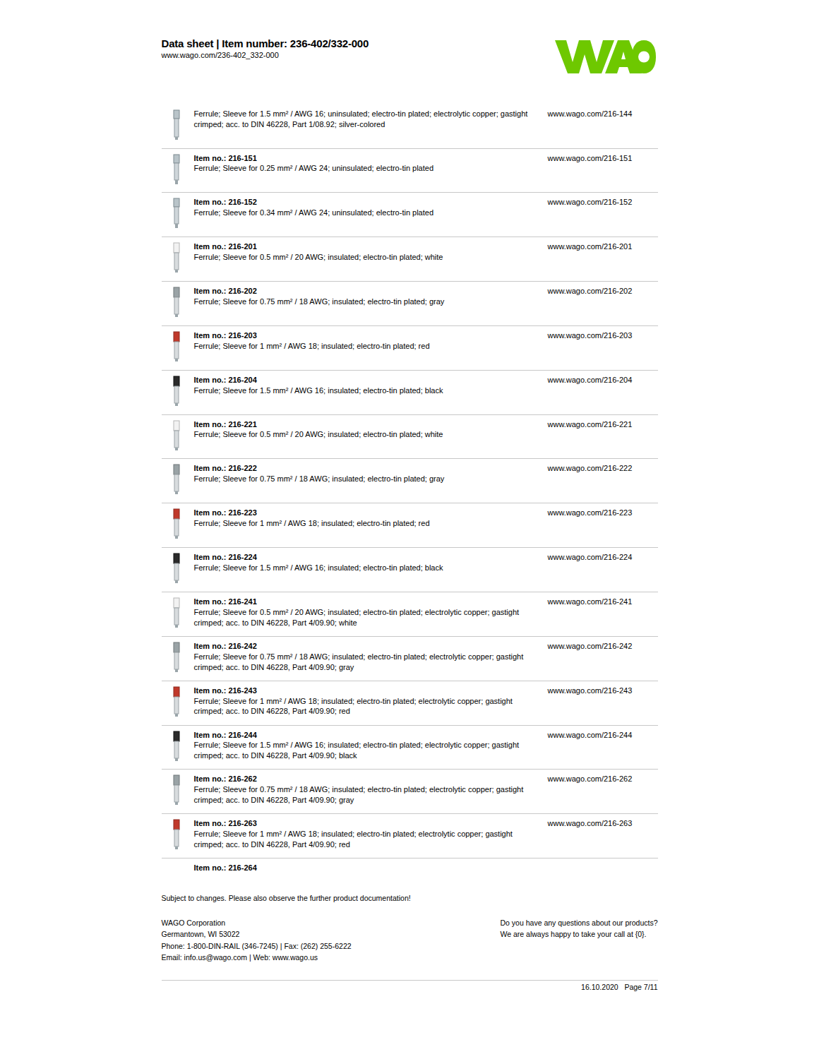Data sheet | Item number: 236-402/332-000
www.wago.com/236-402_332-000
| | Ferrule; Sleeve for 1.5 mm² / AWG 16; uninsulated; electro-tin plated; electrolytic copper; gastight crimped; acc. to DIN 46228, Part 1/08.92; silver-colored | www.wago.com/216-144 |
| | Item no.: 216-151 Ferrule; Sleeve for 0.25 mm² / AWG 24; uninsulated; electro-tin plated | www.wago.com/216-151 |
| | Item no.: 216-152 Ferrule; Sleeve for 0.34 mm² / AWG 24; uninsulated; electro-tin plated | www.wago.com/216-152 |
| | Item no.: 216-201 Ferrule; Sleeve for 0.5 mm² / 20 AWG; insulated; electro-tin plated; white | www.wago.com/216-201 |
| | Item no.: 216-202 Ferrule; Sleeve for 0.75 mm² / 18 AWG; insulated; electro-tin plated; gray | www.wago.com/216-202 |
| | Item no.: 216-203 Ferrule; Sleeve for 1 mm² / AWG 18; insulated; electro-tin plated; red | www.wago.com/216-203 |
| | Item no.: 216-204 Ferrule; Sleeve for 1.5 mm² / AWG 16; insulated; electro-tin plated; black | www.wago.com/216-204 |
| | Item no.: 216-221 Ferrule; Sleeve for 0.5 mm² / 20 AWG; insulated; electro-tin plated; white | www.wago.com/216-221 |
| | Item no.: 216-222 Ferrule; Sleeve for 0.75 mm² / 18 AWG; insulated; electro-tin plated; gray | www.wago.com/216-222 |
| | Item no.: 216-223 Ferrule; Sleeve for 1 mm² / AWG 18; insulated; electro-tin plated; red | www.wago.com/216-223 |
| | Item no.: 216-224 Ferrule; Sleeve for 1.5 mm² / AWG 16; insulated; electro-tin plated; black | www.wago.com/216-224 |
| | Item no.: 216-241 Ferrule; Sleeve for 0.5 mm² / 20 AWG; insulated; electro-tin plated; electrolytic copper; gastight crimped; acc. to DIN 46228, Part 4/09.90; white | www.wago.com/216-241 |
| | Item no.: 216-242 Ferrule; Sleeve for 0.75 mm² / 18 AWG; insulated; electro-tin plated; electrolytic copper; gastight crimped; acc. to DIN 46228, Part 4/09.90; gray | www.wago.com/216-242 |
| | Item no.: 216-243 Ferrule; Sleeve for 1 mm² / AWG 18; insulated; electro-tin plated; electrolytic copper; gastight crimped; acc. to DIN 46228, Part 4/09.90; red | www.wago.com/216-243 |
| | Item no.: 216-244 Ferrule; Sleeve for 1.5 mm² / AWG 16; insulated; electro-tin plated; electrolytic copper; gastight crimped; acc. to DIN 46228, Part 4/09.90; black | www.wago.com/216-244 |
| | Item no.: 216-262 Ferrule; Sleeve for 0.75 mm² / 18 AWG; insulated; electro-tin plated; electrolytic copper; gastight crimped; acc. to DIN 46228, Part 4/09.90; gray | www.wago.com/216-262 |
| | Item no.: 216-263 Ferrule; Sleeve for 1 mm² / AWG 18; insulated; electro-tin plated; electrolytic copper; gastight crimped; acc. to DIN 46228, Part 4/09.90; red | www.wago.com/216-263 |
| | Item no.: 216-264 | |
Subject to changes. Please also observe the further product documentation!
WAGO Corporation
Germantown, WI 53022
Phone: 1-800-DIN-RAIL (346-7245) | Fax: (262) 255-6222
Email: info.us@wago.com | Web: www.wago.us
Do you have any questions about our products?
We are always happy to take your call at {0}.
16.10.2020 Page 7/11